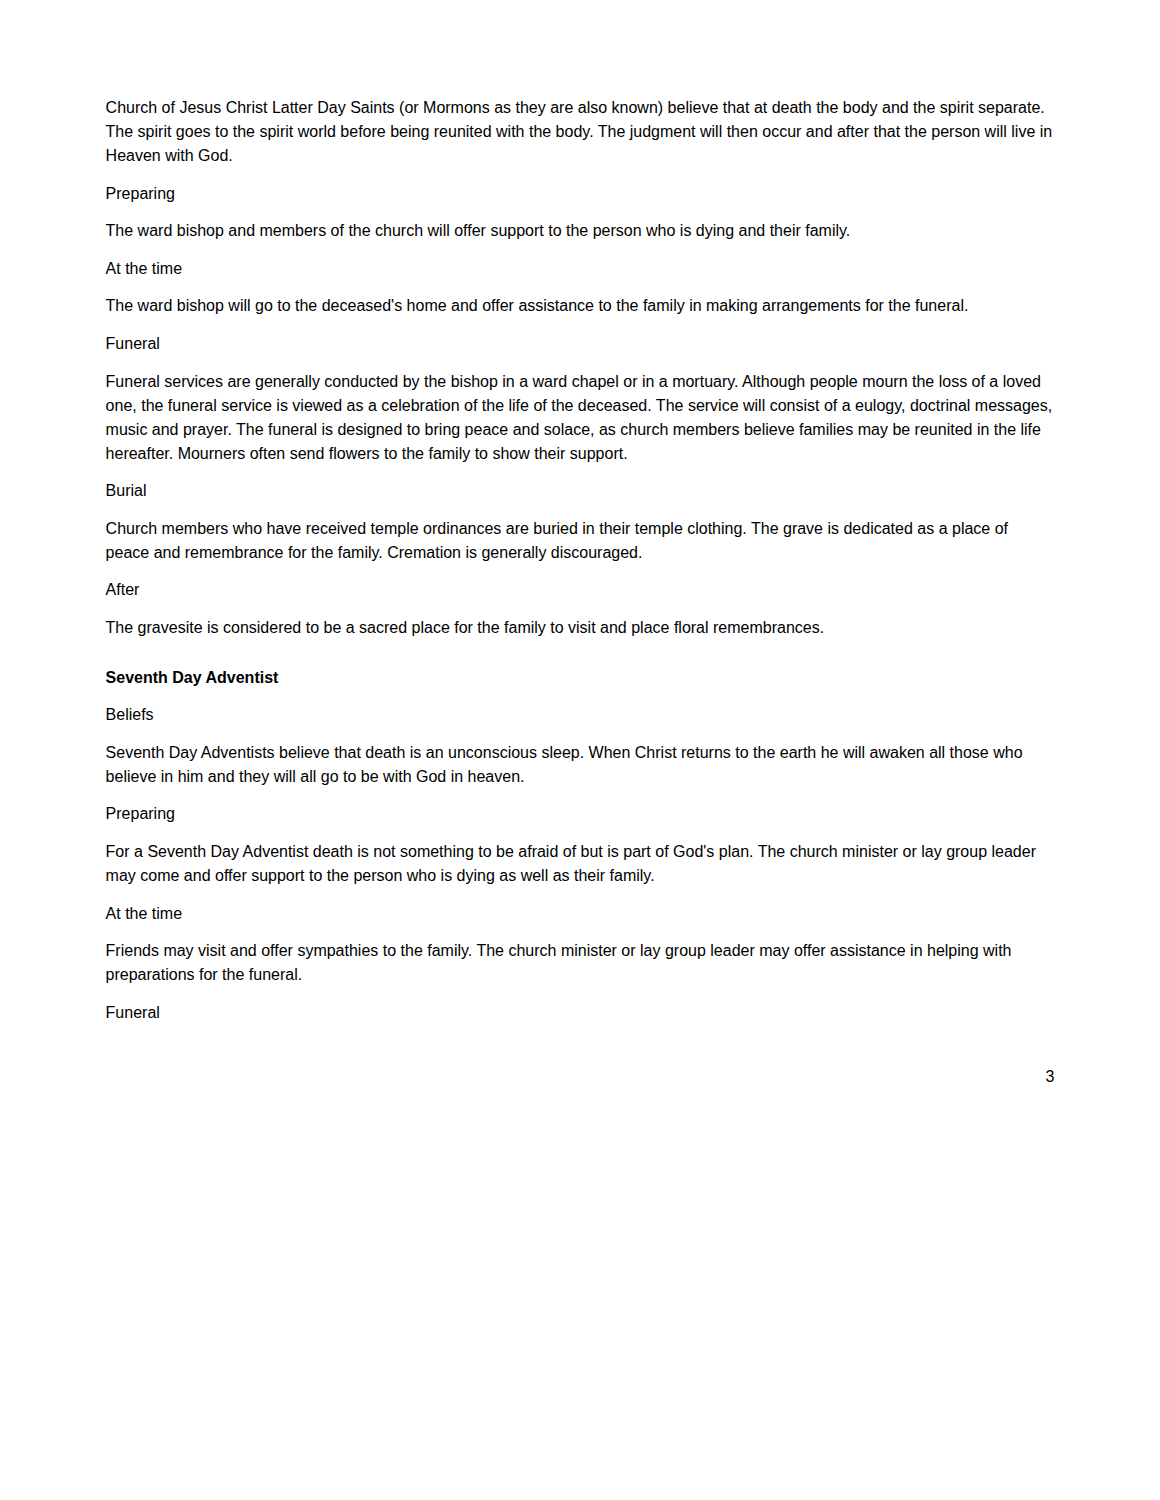Church of Jesus Christ Latter Day Saints (or Mormons as they are also known) believe that at death the body and the spirit separate. The spirit goes to the spirit world before being reunited with the body. The judgment will then occur and after that the person will live in Heaven with God.
Preparing
The ward bishop and members of the church will offer support to the person who is dying and their family.
At the time
The ward bishop will go to the deceased's home and offer assistance to the family in making arrangements for the funeral.
Funeral
Funeral services are generally conducted by the bishop in a ward chapel or in a mortuary. Although people mourn the loss of a loved one, the funeral service is viewed as a celebration of the life of the deceased. The service will consist of a eulogy, doctrinal messages, music and prayer. The funeral is designed to bring peace and solace, as church members believe families may be reunited in the life hereafter. Mourners often send flowers to the family to show their support.
Burial
Church members who have received temple ordinances are buried in their temple clothing. The grave is dedicated as a place of peace and remembrance for the family. Cremation is generally discouraged.
After
The gravesite is considered to be a sacred place for the family to visit and place floral remembrances.
Seventh Day Adventist
Beliefs
Seventh Day Adventists believe that death is an unconscious sleep. When Christ returns to the earth he will awaken all those who believe in him and they will all go to be with God in heaven.
Preparing
For a Seventh Day Adventist death is not something to be afraid of but is part of God's plan. The church minister or lay group leader may come and offer support to the person who is dying as well as their family.
At the time
Friends may visit and offer sympathies to the family. The church minister or lay group leader may offer assistance in helping with preparations for the funeral.
Funeral
3